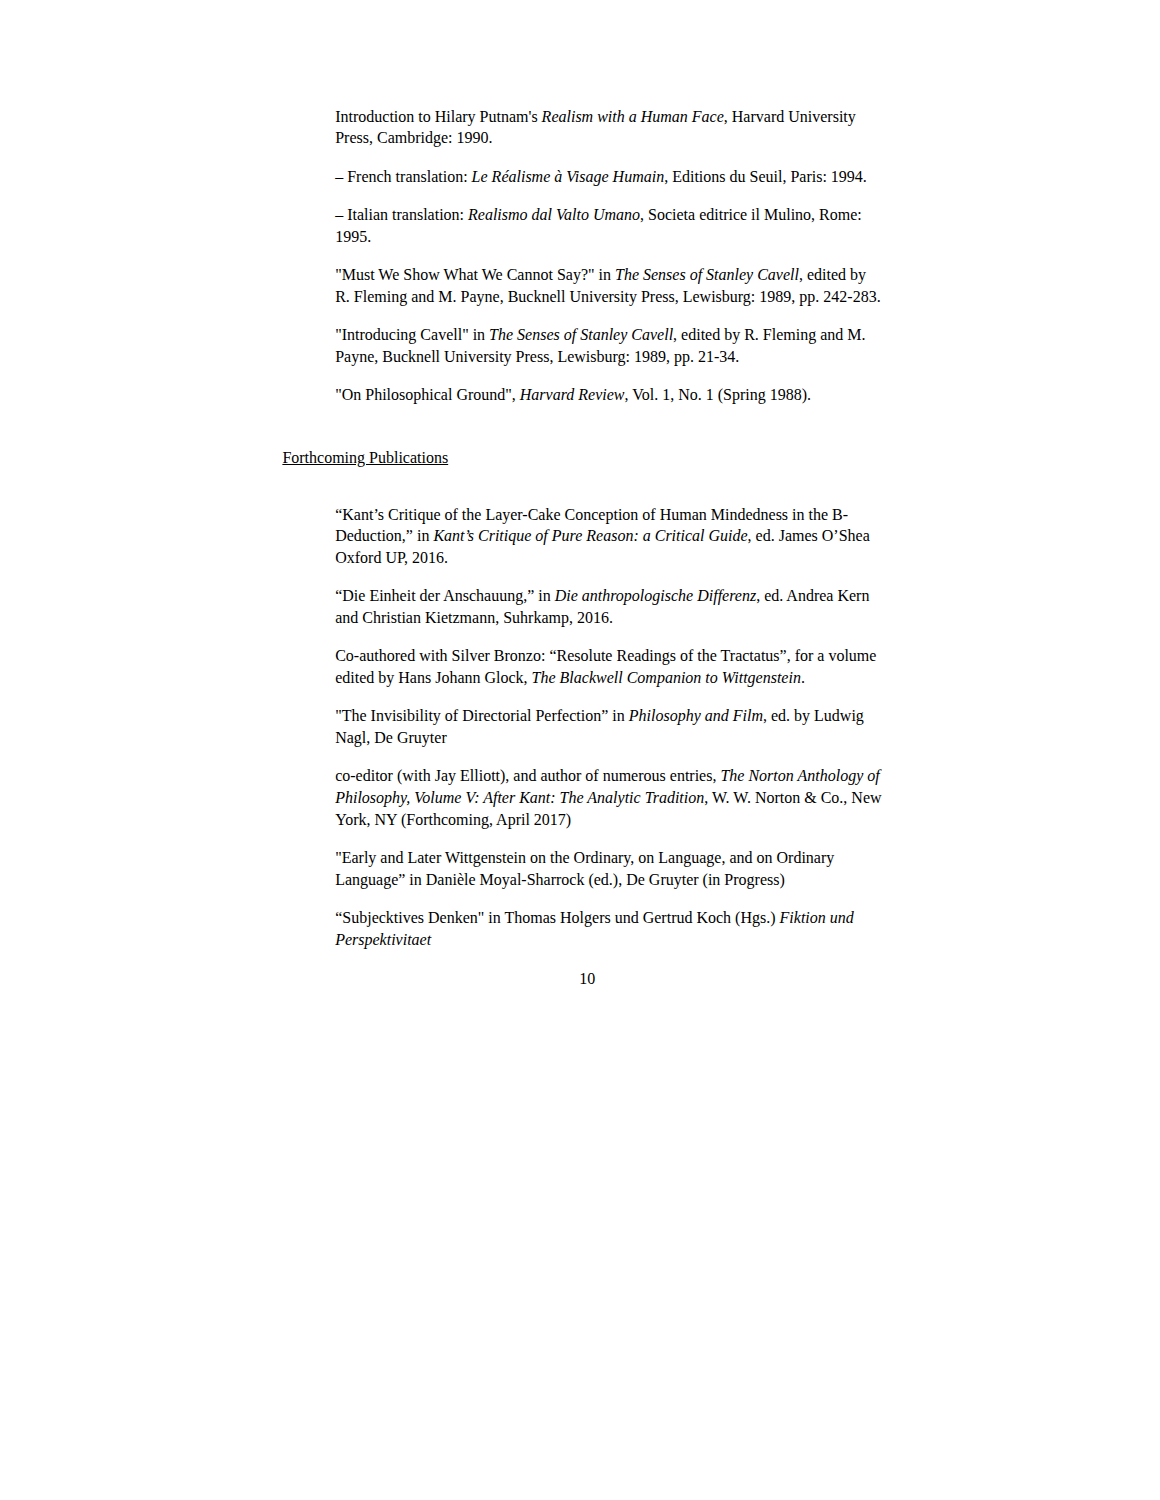Introduction to Hilary Putnam's Realism with a Human Face, Harvard University Press, Cambridge: 1990.
– French translation: Le Réalisme à Visage Humain, Editions du Seuil, Paris: 1994.
– Italian translation: Realismo dal Valto Umano, Societa editrice il Mulino, Rome: 1995.
"Must We Show What We Cannot Say?" in The Senses of Stanley Cavell, edited by R. Fleming and M. Payne, Bucknell University Press, Lewisburg: 1989, pp. 242-283.
"Introducing Cavell" in The Senses of Stanley Cavell, edited by R. Fleming and M. Payne, Bucknell University Press, Lewisburg: 1989, pp. 21-34.
"On Philosophical Ground", Harvard Review, Vol. 1, No. 1 (Spring 1988).
Forthcoming Publications
“Kant’s Critique of the Layer-Cake Conception of Human Mindedness in the B-Deduction,” in Kant’s Critique of Pure Reason: a Critical Guide, ed. James O’Shea Oxford UP, 2016.
“Die Einheit der Anschauung,” in Die anthropologische Differenz, ed. Andrea Kern and Christian Kietzmann, Suhrkamp, 2016.
Co-authored with Silver Bronzo: “Resolute Readings of the Tractatus”, for a volume edited by Hans Johann Glock, The Blackwell Companion to Wittgenstein.
"The Invisibility of Directorial Perfection” in Philosophy and Film, ed. by Ludwig Nagl, De Gruyter
co-editor (with Jay Elliott), and author of numerous entries, The Norton Anthology of Philosophy, Volume V: After Kant: The Analytic Tradition, W. W. Norton & Co., New York, NY (Forthcoming, April 2017)
"Early and Later Wittgenstein on the Ordinary, on Language, and on Ordinary Language” in Danièle Moyal-Sharrock (ed.), De Gruyter (in Progress)
“Subjecktives Denken" in Thomas Holgers und Gertrud Koch (Hgs.) Fiktion und Perspektivitaet
10